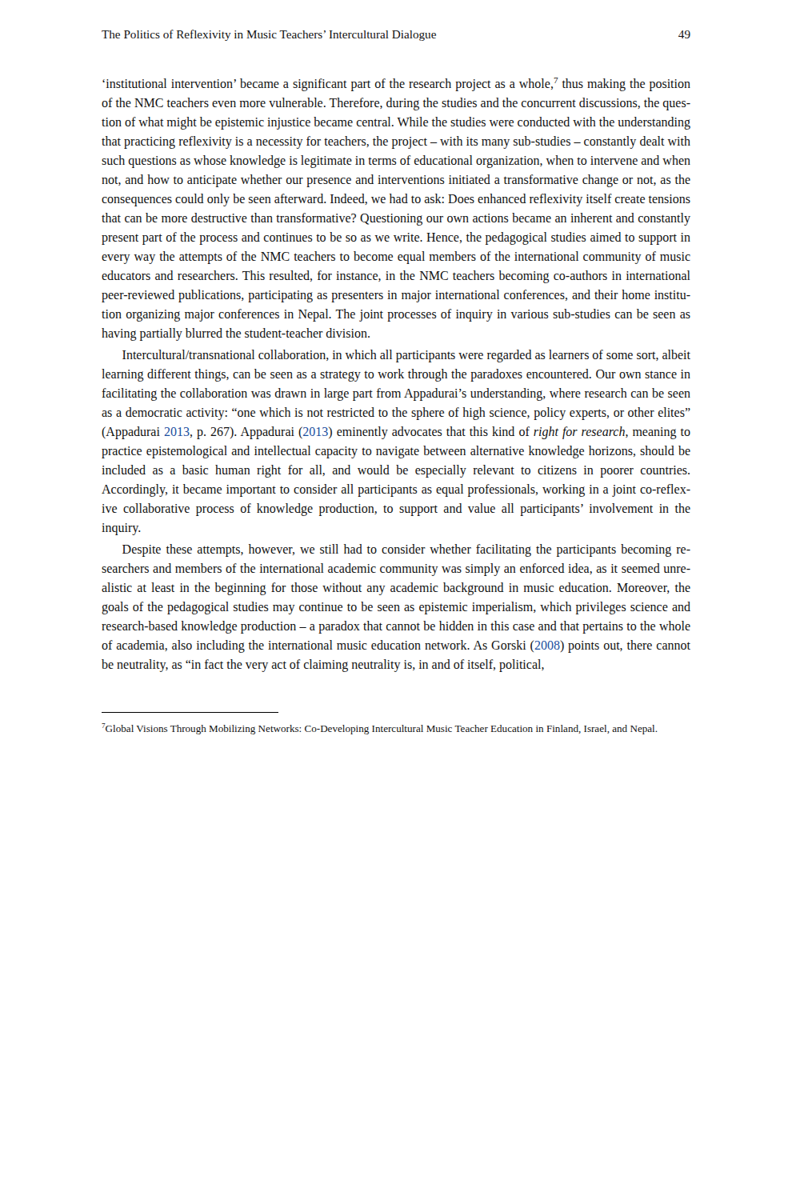The Politics of Reflexivity in Music Teachers’ Intercultural Dialogue 49
‘institutional intervention’ became a significant part of the research project as a whole,7 thus making the position of the NMC teachers even more vulnerable. Therefore, during the studies and the concurrent discussions, the question of what might be epistemic injustice became central. While the studies were conducted with the understanding that practicing reflexivity is a necessity for teachers, the project – with its many sub-studies – constantly dealt with such questions as whose knowledge is legitimate in terms of educational organization, when to intervene and when not, and how to anticipate whether our presence and interventions initiated a transformative change or not, as the consequences could only be seen afterward. Indeed, we had to ask: Does enhanced reflexivity itself create tensions that can be more destructive than transformative? Questioning our own actions became an inherent and constantly present part of the process and continues to be so as we write. Hence, the pedagogical studies aimed to support in every way the attempts of the NMC teachers to become equal members of the international community of music educators and researchers. This resulted, for instance, in the NMC teachers becoming co-authors in international peer-reviewed publications, participating as presenters in major international conferences, and their home institution organizing major conferences in Nepal. The joint processes of inquiry in various sub-studies can be seen as having partially blurred the student-teacher division.
Intercultural/transnational collaboration, in which all participants were regarded as learners of some sort, albeit learning different things, can be seen as a strategy to work through the paradoxes encountered. Our own stance in facilitating the collaboration was drawn in large part from Appadurai’s understanding, where research can be seen as a democratic activity: “one which is not restricted to the sphere of high science, policy experts, or other elites” (Appadurai 2013, p. 267). Appadurai (2013) eminently advocates that this kind of right for research, meaning to practice epistemological and intellectual capacity to navigate between alternative knowledge horizons, should be included as a basic human right for all, and would be especially relevant to citizens in poorer countries. Accordingly, it became important to consider all participants as equal professionals, working in a joint co-reflexive collaborative process of knowledge production, to support and value all participants’ involvement in the inquiry.
Despite these attempts, however, we still had to consider whether facilitating the participants becoming researchers and members of the international academic community was simply an enforced idea, as it seemed unrealistic at least in the beginning for those without any academic background in music education. Moreover, the goals of the pedagogical studies may continue to be seen as epistemic imperialism, which privileges science and research-based knowledge production – a paradox that cannot be hidden in this case and that pertains to the whole of academia, also including the international music education network. As Gorski (2008) points out, there cannot be neutrality, as “in fact the very act of claiming neutrality is, in and of itself, political,
7Global Visions Through Mobilizing Networks: Co-Developing Intercultural Music Teacher Education in Finland, Israel, and Nepal.